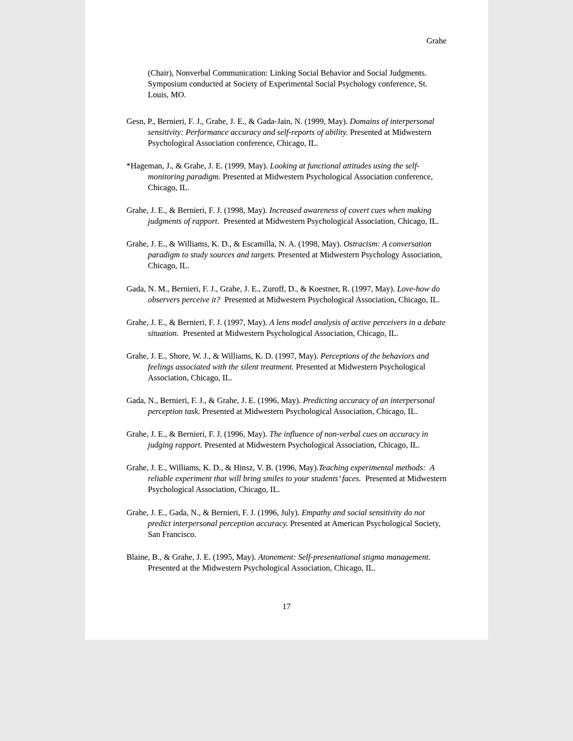Grahe
(Chair), Nonverbal Communication: Linking Social Behavior and Social Judgments. Symposium conducted at Society of Experimental Social Psychology conference, St. Louis, MO.
Gesn, P., Bernieri, F. J., Grahe, J. E., & Gada-Jain, N. (1999, May). Domains of interpersonal sensitivity: Performance accuracy and self-reports of ability. Presented at Midwestern Psychological Association conference, Chicago, IL.
*Hageman, J., & Grahe, J. E. (1999, May). Looking at functional attitudes using the self-monitoring paradigm. Presented at Midwestern Psychological Association conference, Chicago, IL.
Grahe, J. E., & Bernieri, F. J. (1998, May). Increased awareness of covert cues when making judgments of rapport. Presented at Midwestern Psychological Association, Chicago, IL.
Grahe, J. E., & Williams, K. D., & Escamilla, N. A. (1998, May). Ostracism: A conversation paradigm to study sources and targets. Presented at Midwestern Psychology Association, Chicago, IL.
Gada, N. M., Bernieri, F. J., Grahe, J. E., Zuroff, D., & Koestner, R. (1997, May). Love-how do observers perceive it? Presented at Midwestern Psychological Association, Chicago, IL.
Grahe, J. E., & Bernieri, F. J. (1997, May). A lens model analysis of active perceivers in a debate situation. Presented at Midwestern Psychological Association, Chicago, IL.
Grahe, J. E., Shore, W. J., & Williams, K. D. (1997, May). Perceptions of the behaviors and feelings associated with the silent treatment. Presented at Midwestern Psychological Association, Chicago, IL.
Gada, N., Bernieri, F. J., & Grahe, J. E. (1996, May). Predicting accuracy of an interpersonal perception task. Presented at Midwestern Psychological Association, Chicago, IL.
Grahe, J. E., & Bernieri, F. J. (1996, May). The influence of non-verbal cues on accuracy in judging rapport. Presented at Midwestern Psychological Association, Chicago, IL.
Grahe, J. E., Williams, K. D., & Hinsz, V. B. (1996, May).Teaching experimental methods: A reliable experiment that will bring smiles to your students’ faces. Presented at Midwestern Psychological Association, Chicago, IL.
Grahe, J. E., Gada, N., & Bernieri, F. J. (1996, July). Empathy and social sensitivity do not predict interpersonal perception accuracy. Presented at American Psychological Society, San Francisco.
Blaine, B., & Grahe, J. E. (1995, May). Atonement: Self-presentational stigma management. Presented at the Midwestern Psychological Association, Chicago, IL.
17